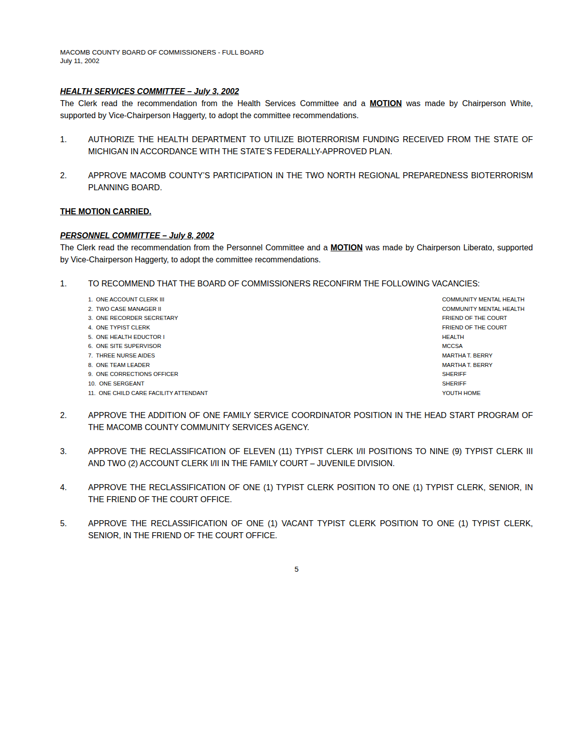MACOMB COUNTY BOARD OF COMMISSIONERS - FULL BOARD
July 11, 2002
HEALTH SERVICES COMMITTEE – July 3, 2002
The Clerk read the recommendation from the Health Services Committee and a MOTION was made by Chairperson White, supported by Vice-Chairperson Haggerty, to adopt the committee recommendations.
1. AUTHORIZE THE HEALTH DEPARTMENT TO UTILIZE BIOTERRORISM FUNDING RECEIVED FROM THE STATE OF MICHIGAN IN ACCORDANCE WITH THE STATE’S FEDERALLY-APPROVED PLAN.
2. APPROVE MACOMB COUNTY’S PARTICIPATION IN THE TWO NORTH REGIONAL PREPAREDNESS BIOTERRORISM PLANNING BOARD.
THE MOTION CARRIED.
PERSONNEL COMMITTEE – July 8, 2002
The Clerk read the recommendation from the Personnel Committee and a MOTION was made by Chairperson Liberato, supported by Vice-Chairperson Haggerty, to adopt the committee recommendations.
1. TO RECOMMEND THAT THE BOARD OF COMMISSIONERS RECONFIRM THE FOLLOWING VACANCIES:
1. ONE ACCOUNT CLERK III COMMUNITY MENTAL HEALTH
2. TWO CASE MANAGER II COMMUNITY MENTAL HEALTH
3. ONE RECORDER SECRETARY FRIEND OF THE COURT
4. ONE TYPIST CLERK FRIEND OF THE COURT
5. ONE HEALTH EDUCTOR I HEALTH
6. ONE SITE SUPERVISOR MCCSA
7. THREE NURSE AIDES MARTHA T. BERRY
8. ONE TEAM LEADER MARTHA T. BERRY
9. ONE CORRECTIONS OFFICER SHERIFF
10. ONE SERGEANT SHERIFF
11. ONE CHILD CARE FACILITY ATTENDANT YOUTH HOME
2. APPROVE THE ADDITION OF ONE FAMILY SERVICE COORDINATOR POSITION IN THE HEAD START PROGRAM OF THE MACOMB COUNTY COMMUNITY SERVICES AGENCY.
3. APPROVE THE RECLASSIFICATION OF ELEVEN (11) TYPIST CLERK I/II POSITIONS TO NINE (9) TYPIST CLERK III AND TWO (2) ACCOUNT CLERK I/II IN THE FAMILY COURT – JUVENILE DIVISION.
4. APPROVE THE RECLASSIFICATION OF ONE (1) TYPIST CLERK POSITION TO ONE (1) TYPIST CLERK, SENIOR, IN THE FRIEND OF THE COURT OFFICE.
5. APPROVE THE RECLASSIFICATION OF ONE (1) VACANT TYPIST CLERK POSITION TO ONE (1) TYPIST CLERK, SENIOR, IN THE FRIEND OF THE COURT OFFICE.
5